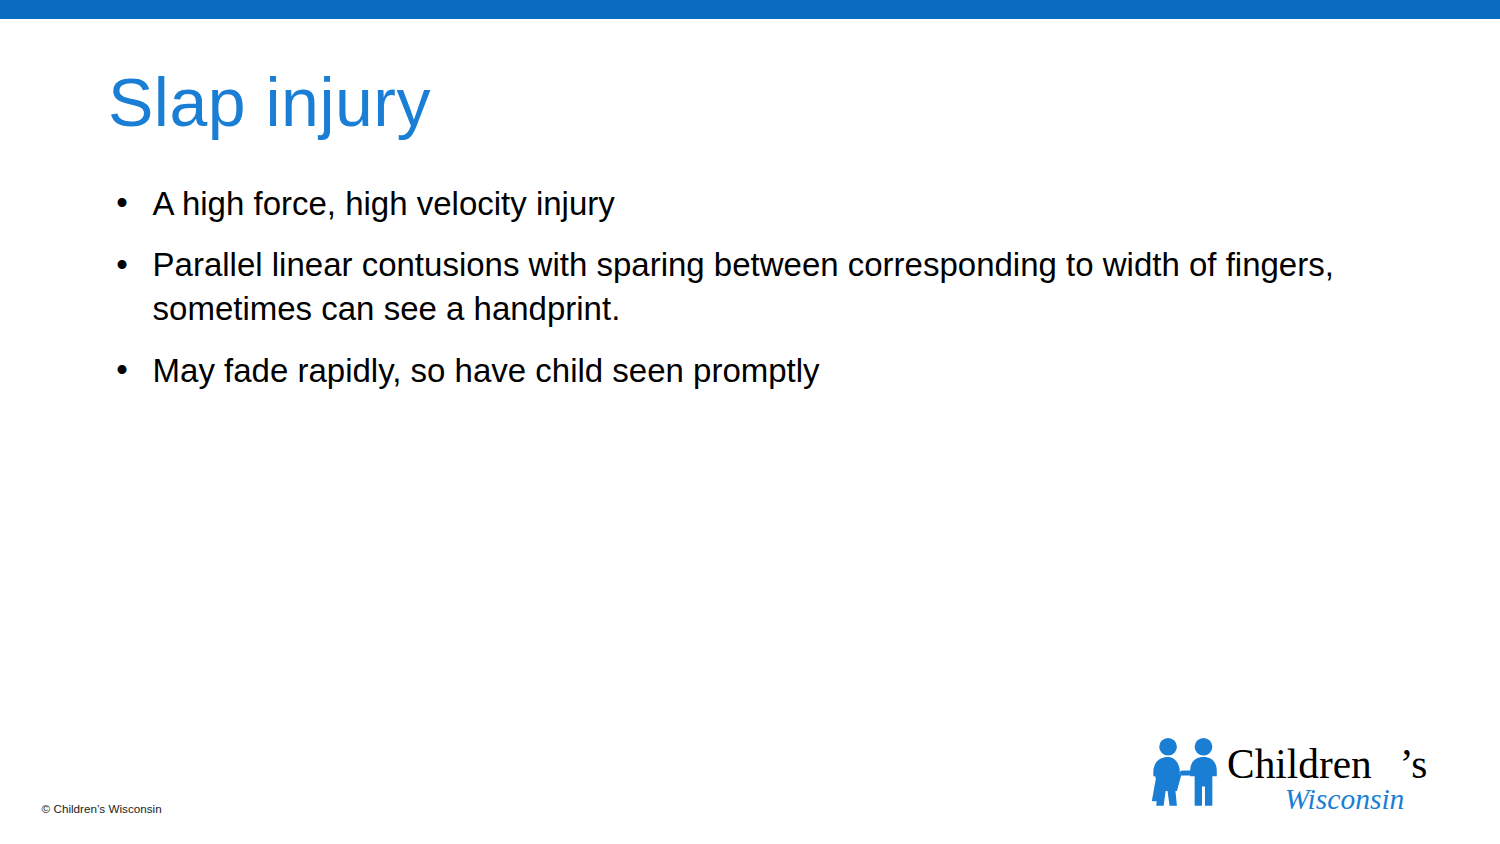Slap injury
A high force, high velocity injury
Parallel linear contusions with sparing between corresponding to width of fingers, sometimes can see a handprint.
May fade rapidly, so have child seen promptly
© Children’s Wisconsin
Children ’s Wisconsin